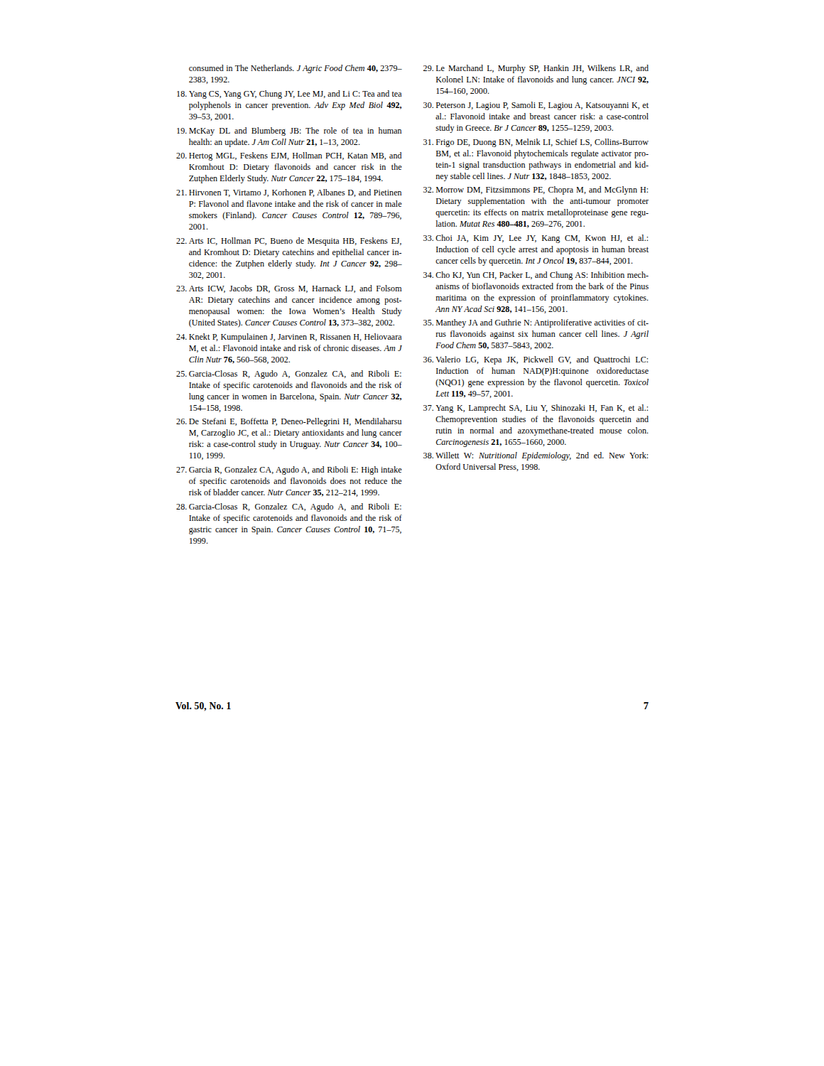consumed in The Netherlands. J Agric Food Chem 40, 2379–2383, 1992.
18. Yang CS, Yang GY, Chung JY, Lee MJ, and Li C: Tea and tea polyphenols in cancer prevention. Adv Exp Med Biol 492, 39–53, 2001.
19. McKay DL and Blumberg JB: The role of tea in human health: an update. J Am Coll Nutr 21, 1–13, 2002.
20. Hertog MGL, Feskens EJM, Hollman PCH, Katan MB, and Kromhout D: Dietary flavonoids and cancer risk in the Zutphen Elderly Study. Nutr Cancer 22, 175–184, 1994.
21. Hirvonen T, Virtamo J, Korhonen P, Albanes D, and Pietinen P: Flavonol and flavone intake and the risk of cancer in male smokers (Finland). Cancer Causes Control 12, 789–796, 2001.
22. Arts IC, Hollman PC, Bueno de Mesquita HB, Feskens EJ, and Kromhout D: Dietary catechins and epithelial cancer incidence: the Zutphen elderly study. Int J Cancer 92, 298–302, 2001.
23. Arts ICW, Jacobs DR, Gross M, Harnack LJ, and Folsom AR: Dietary catechins and cancer incidence among postmenopausal women: the Iowa Women’s Health Study (United States). Cancer Causes Control 13, 373–382, 2002.
24. Knekt P, Kumpulainen J, Jarvinen R, Rissanen H, Heliovaara M, et al.: Flavonoid intake and risk of chronic diseases. Am J Clin Nutr 76, 560–568, 2002.
25. Garcia-Closas R, Agudo A, Gonzalez CA, and Riboli E: Intake of specific carotenoids and flavonoids and the risk of lung cancer in women in Barcelona, Spain. Nutr Cancer 32, 154–158, 1998.
26. De Stefani E, Boffetta P, Deneo-Pellegrini H, Mendilaharsu M, Carzoglio JC, et al.: Dietary antioxidants and lung cancer risk: a case-control study in Uruguay. Nutr Cancer 34, 100–110, 1999.
27. Garcia R, Gonzalez CA, Agudo A, and Riboli E: High intake of specific carotenoids and flavonoids does not reduce the risk of bladder cancer. Nutr Cancer 35, 212–214, 1999.
28. Garcia-Closas R, Gonzalez CA, Agudo A, and Riboli E: Intake of specific carotenoids and flavonoids and the risk of gastric cancer in Spain. Cancer Causes Control 10, 71–75, 1999.
29. Le Marchand L, Murphy SP, Hankin JH, Wilkens LR, and Kolonel LN: Intake of flavonoids and lung cancer. JNCI 92, 154–160, 2000.
30. Peterson J, Lagiou P, Samoli E, Lagiou A, Katsouyanni K, et al.: Flavonoid intake and breast cancer risk: a case-control study in Greece. Br J Cancer 89, 1255–1259, 2003.
31. Frigo DE, Duong BN, Melnik LI, Schief LS, Collins-Burrow BM, et al.: Flavonoid phytochemicals regulate activator protein-1 signal transduction pathways in endometrial and kidney stable cell lines. J Nutr 132, 1848–1853, 2002.
32. Morrow DM, Fitzsimmons PE, Chopra M, and McGlynn H: Dietary supplementation with the anti-tumour promoter quercetin: its effects on matrix metalloproteinase gene regulation. Mutat Res 480–481, 269–276, 2001.
33. Choi JA, Kim JY, Lee JY, Kang CM, Kwon HJ, et al.: Induction of cell cycle arrest and apoptosis in human breast cancer cells by quercetin. Int J Oncol 19, 837–844, 2001.
34. Cho KJ, Yun CH, Packer L, and Chung AS: Inhibition mechanisms of bioflavonoids extracted from the bark of the Pinus maritima on the expression of proinflammatory cytokines. Ann NY Acad Sci 928, 141–156, 2001.
35. Manthey JA and Guthrie N: Antiproliferative activities of citrus flavonoids against six human cancer cell lines. J Agril Food Chem 50, 5837–5843, 2002.
36. Valerio LG, Kepa JK, Pickwell GV, and Quattrochi LC: Induction of human NAD(P)H:quinone oxidoreductase (NQO1) gene expression by the flavonol quercetin. Toxicol Lett 119, 49–57, 2001.
37. Yang K, Lamprecht SA, Liu Y, Shinozaki H, Fan K, et al.: Chemoprevention studies of the flavonoids quercetin and rutin in normal and azoxymethane-treated mouse colon. Carcinogenesis 21, 1655–1660, 2000.
38. Willett W: Nutritional Epidemiology, 2nd ed. New York: Oxford Universal Press, 1998.
Vol. 50, No. 1 7